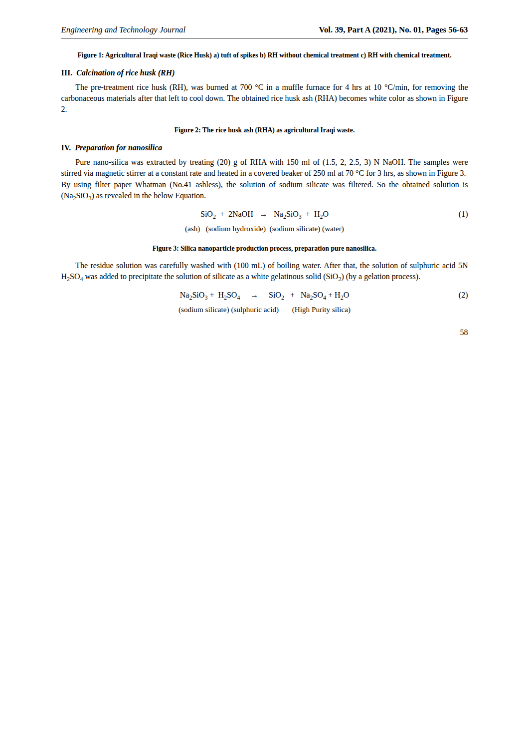Engineering and Technology Journal Vol. 39, Part A (2021), No. 01, Pages 56-63
Figure 1: Agricultural Iraqi waste (Rice Husk) a) tuft of spikes b) RH without chemical treatment c) RH with chemical treatment.
III. Calcination of rice husk (RH)
The pre-treatment rice husk (RH), was burned at 700 °C in a muffle furnace for 4 hrs at 10 °C/min, for removing the carbonaceous materials after that left to cool down. The obtained rice husk ash (RHA) becomes white color as shown in Figure 2.
Figure 2: The rice husk ash (RHA) as agricultural Iraqi waste.
IV. Preparation for nanosilica
Pure nano-silica was extracted by treating (20) g of RHA with 150 ml of (1.5, 2, 2.5, 3) N NaOH. The samples were stirred via magnetic stirrer at a constant rate and heated in a covered beaker of 250 ml at 70 °C for 3 hrs, as shown in Figure 3. By using filter paper Whatman (No.41 ashless), the solution of sodium silicate was filtered. So the obtained solution is (Na2SiO3) as revealed in the below Equation.
SiO2 + 2NaOH→Na2SiO3 + H2O (1)
(ash) (sodium hydroxide) (sodium silicate) (water)
Figure 3: Silica nanoparticle production process, preparation pure nanosilica.
The residue solution was carefully washed with (100 mL) of boiling water. After that, the solution of sulphuric acid 5N H2SO4 was added to precipitate the solution of silicate as a white gelatinous solid (SiO2) (by a gelation process).
Na2SiO3 + H2SO4 → SiO2 + Na2SO4 + H2O (2)
(sodium silicate) (sulphuric acid) (High Purity silica)
58